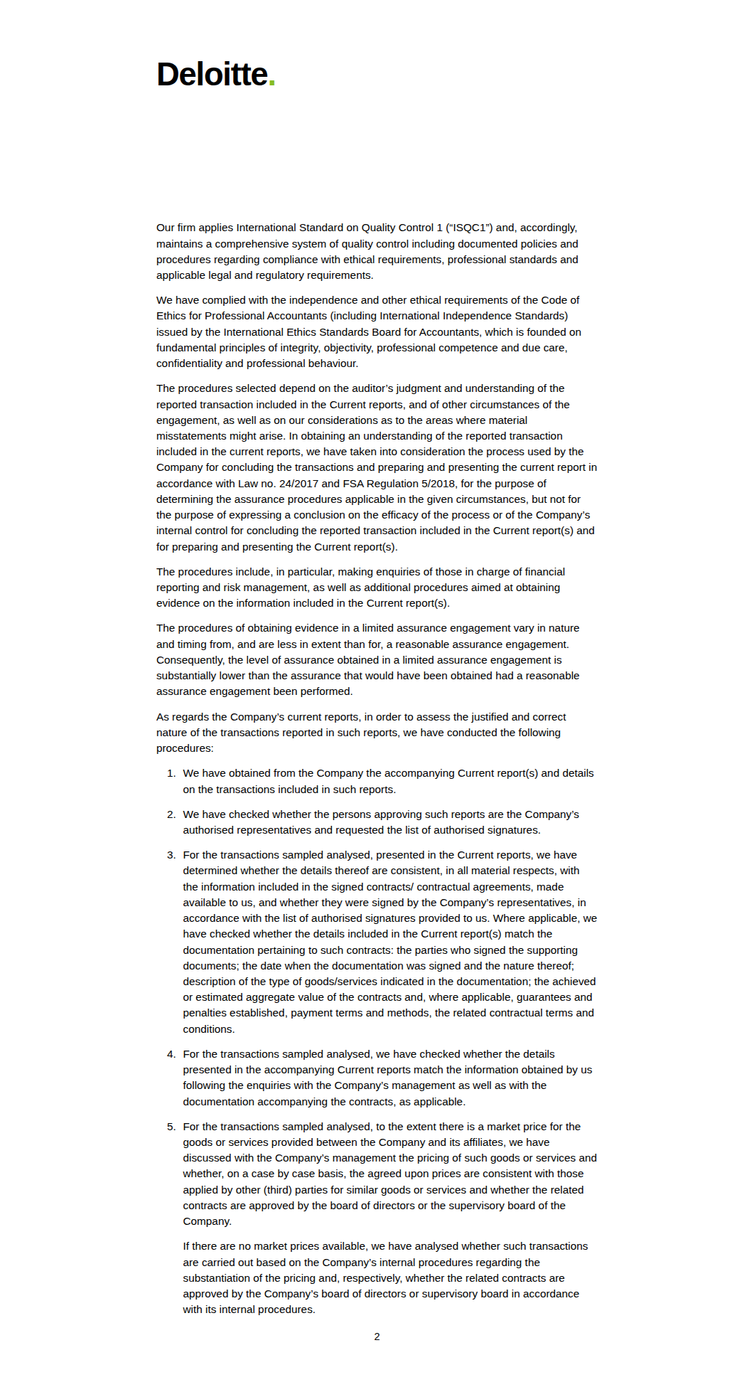Deloitte.
Our firm applies International Standard on Quality Control 1 (“ISQC1”) and, accordingly, maintains a comprehensive system of quality control including documented policies and procedures regarding compliance with ethical requirements, professional standards and applicable legal and regulatory requirements.
We have complied with the independence and other ethical requirements of the Code of Ethics for Professional Accountants (including International Independence Standards) issued by the International Ethics Standards Board for Accountants, which is founded on fundamental principles of integrity, objectivity, professional competence and due care, confidentiality and professional behaviour.
The procedures selected depend on the auditor’s judgment and understanding of the reported transaction included in the Current reports, and of other circumstances of the engagement, as well as on our considerations as to the areas where material misstatements might arise. In obtaining an understanding of the reported transaction included in the current reports, we have taken into consideration the process used by the Company for concluding the transactions and preparing and presenting the current report in accordance with Law no. 24/2017 and FSA Regulation 5/2018, for the purpose of determining the assurance procedures applicable in the given circumstances, but not for the purpose of expressing a conclusion on the efficacy of the process or of the Company’s internal control for concluding the reported transaction included in the Current report(s) and for preparing and presenting the Current report(s).
The procedures include, in particular, making enquiries of those in charge of financial reporting and risk management, as well as additional procedures aimed at obtaining evidence on the information included in the Current report(s).
The procedures of obtaining evidence in a limited assurance engagement vary in nature and timing from, and are less in extent than for, a reasonable assurance engagement. Consequently, the level of assurance obtained in a limited assurance engagement is substantially lower than the assurance that would have been obtained had a reasonable assurance engagement been performed.
As regards the Company’s current reports, in order to assess the justified and correct nature of the transactions reported in such reports, we have conducted the following procedures:
We have obtained from the Company the accompanying Current report(s) and details on the transactions included in such reports.
We have checked whether the persons approving such reports are the Company’s authorised representatives and requested the list of authorised signatures.
For the transactions sampled analysed, presented in the Current reports, we have determined whether the details thereof are consistent, in all material respects, with the information included in the signed contracts/ contractual agreements, made available to us, and whether they were signed by the Company’s representatives, in accordance with the list of authorised signatures provided to us. Where applicable, we have checked whether the details included in the Current report(s) match the documentation pertaining to such contracts: the parties who signed the supporting documents; the date when the documentation was signed and the nature thereof; description of the type of goods/services indicated in the documentation; the achieved or estimated aggregate value of the contracts and, where applicable, guarantees and penalties established, payment terms and methods, the related contractual terms and conditions.
For the transactions sampled analysed, we have checked whether the details presented in the accompanying Current reports match the information obtained by us following the enquiries with the Company’s management as well as with the documentation accompanying the contracts, as applicable.
For the transactions sampled analysed, to the extent there is a market price for the goods or services provided between the Company and its affiliates, we have discussed with the Company’s management the pricing of such goods or services and whether, on a case by case basis, the agreed upon prices are consistent with those applied by other (third) parties for similar goods or services and whether the related contracts are approved by the board of directors or the supervisory board of the Company.
If there are no market prices available, we have analysed whether such transactions are carried out based on the Company’s internal procedures regarding the substantiation of the pricing and, respectively, whether the related contracts are approved by the Company’s board of directors or supervisory board in accordance with its internal procedures.
2